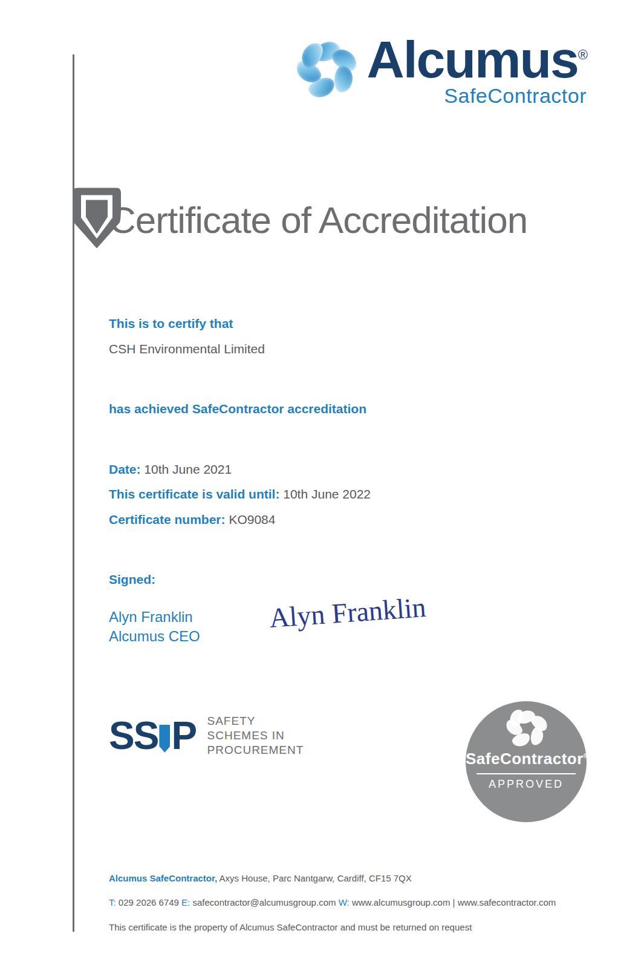Alcumus®
SafeContractor
Certificate of Accreditation
This is to certify that
CSH Environmental Limited
has achieved SafeContractor accreditation
Date: 10th June 2021
This certificate is valid until: 10th June 2022
Certificate number: KO9084
Signed:
Alyn Franklin
Alcumus CEO
Alyn Franklin
SS P SAFETY
SCHEMES IN
PROCUREMENT
SafeContractor®
APPROVED
Alcumus SafeContractor, Axys House, Parc Nantgarw, Cardiff, CF15 7QX
T: 029 2026 6749 E: safecontractor@alcumusgroup.com W: www.alcumusgroup.com | www.safecontractor.com
This certificate is the property of Alcumus SafeContractor and must be returned on request